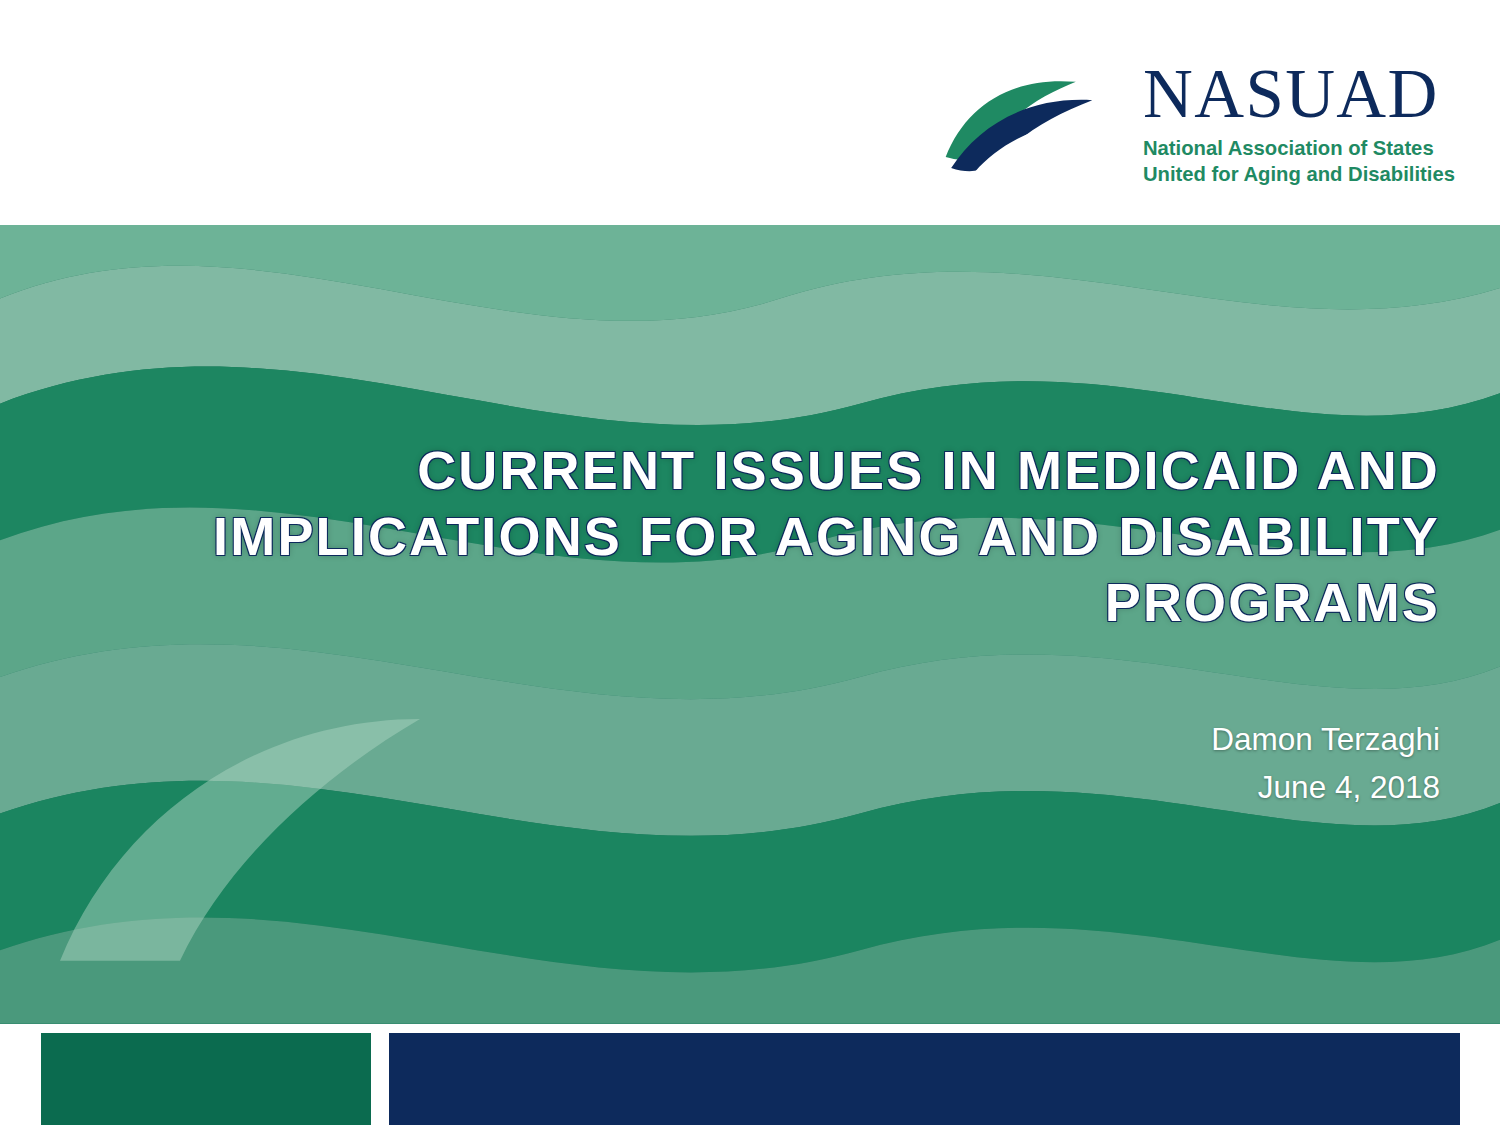NASUAD
National Association of States
United for Aging and Disabilities
Current Issues in Medicaid and Implications for Aging and Disability Programs
Damon Terzaghi
June 4, 2018